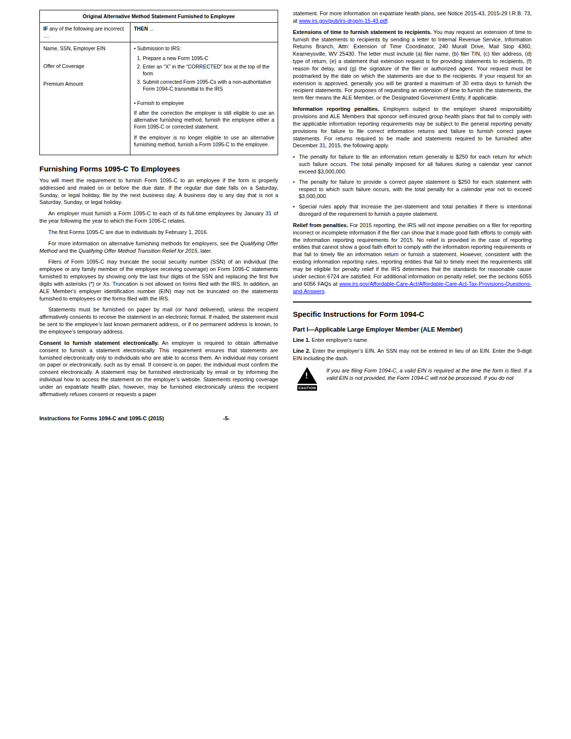| Original Alternative Method Statement Furnished to Employee |
| --- |
| IF any of the following are incorrect .... | THEN ... |
| Name, SSN, Employer EIN Offer of Coverage Premium Amount | Submission to IRS: Prepare a new Form 1095-C Enter an “X” in the “CORRECTED” box at the top of the form Submit corrected Form 1095-Cs with a non-authoritative Form 1094-C transmittal to the IRS Furnish to employee If after the correction the employer is still eligible to use an alternative furnishing method, furnish the employee either a Form 1095-C or corrected statement. If the employer is no longer eligible to use an alternative furnishing method, furnish a Form 1095-C to the employee. |
Furnishing Forms 1095-C To Employees
You will meet the requirement to furnish Form 1095-C to an employee if the form is properly addressed and mailed on or before the due date. If the regular due date falls on a Saturday, Sunday, or legal holiday, file by the next business day. A business day is any day that is not a Saturday, Sunday, or legal holiday.
An employer must furnish a Form 1095-C to each of its full-time employees by January 31 of the year following the year to which the Form 1095-C relates.
The first Forms 1095-C are due to individuals by February 1, 2016.
For more information on alternative furnishing methods for employers, see the Qualifying Offer Method and the Qualifying Offer Method Transition Relief for 2015, later.
Filers of Form 1095-C may truncate the social security number (SSN) of an individual (the employee or any family member of the employee receiving coverage) on Form 1095-C statements furnished to employees by showing only the last four digits of the SSN and replacing the first five digits with asterisks (*) or Xs. Truncation is not allowed on forms filed with the IRS. In addition, an ALE Member's employer identification number (EIN) may not be truncated on the statements furnished to employees or the forms filed with the IRS.
Statements must be furnished on paper by mail (or hand delivered), unless the recipient affirmatively consents to receive the statement in an electronic format. If mailed, the statement must be sent to the employee’s last known permanent address, or if no permanent address is known, to the employee’s temporary address.
Consent to furnish statement electronically. An employer is required to obtain affirmative consent to furnish a statement electronically. This requirement ensures that statements are furnished electronically only to individuals who are able to access them. An individual may consent on paper or electronically, such as by email. If consent is on paper, the individual must confirm the consent electronically. A statement may be furnished electronically by email or by informing the individual how to access the statement on the employer’s website. Statements reporting coverage under an expatriate health plan, however, may be furnished electronically unless the recipient affirmatively refuses consent or requests a paper
statement. For more information on expatriate health plans, see Notice 2015-43, 2015-29 I.R.B. 73, at www.irs.gov/pub/irs-drop/n-15-43.pdf.
Extensions of time to furnish statement to recipients. You may request an extension of time to furnish the statements to recipients by sending a letter to Internal Revenue Service, Information Returns Branch, Attn: Extension of Time Coordinator, 240 Murall Drive, Mail Stop 4360, Kearneysville, WV 25430. The letter must include (a) filer name, (b) filer TIN, (c) filer address, (d) type of return, (e) a statement that extension request is for providing statements to recipients, (f) reason for delay, and (g) the signature of the filer or authorized agent. Your request must be postmarked by the date on which the statements are due to the recipients. If your request for an extension is approved, generally you will be granted a maximum of 30 extra days to furnish the recipient statements. For purposes of requesting an extension of time to furnish the statements, the term filer means the ALE Member, or the Designated Government Entity, if applicable.
Information reporting penalties. Employers subject to the employer shared responsibility provisions and ALE Members that sponsor self-insured group health plans that fail to comply with the applicable information reporting requirements may be subject to the general reporting penalty provisions for failure to file correct information returns and failure to furnish correct payee statements. For returns required to be made and statements required to be furnished after December 31, 2015, the following apply.
The penalty for failure to file an information return generally is $250 for each return for which such failure occurs. The total penalty imposed for all failures during a calendar year cannot exceed $3,000,000.
The penalty for failure to provide a correct payee statement is $250 for each statement with respect to which such failure occurs, with the total penalty for a calendar year not to exceed $3,000,000.
Special rules apply that increase the per-statement and total penalties if there is intentional disregard of the requirement to furnish a payee statement.
Relief from penalties. For 2015 reporting, the IRS will not impose penalties on a filer for reporting incorrect or incomplete information if the filer can show that it made good faith efforts to comply with the information reporting requirements for 2015. No relief is provided in the case of reporting entities that cannot show a good faith effort to comply with the information reporting requirements or that fail to timely file an information return or furnish a statement. However, consistent with the existing information reporting rules, reporting entities that fail to timely meet the requirements still may be eligible for penalty relief if the IRS determines that the standards for reasonable cause under section 6724 are satisfied. For additional information on penalty relief, see the sections 6055 and 6056 FAQs at www.irs.gov/Affordable-Care-Act/Affordable-Care-Act-Tax-Provisions-Questions-and-Answers.
Specific Instructions for Form 1094-C
Part I—Applicable Large Employer Member (ALE Member)
Line 1. Enter employer's name.
Line 2. Enter the employer’s EIN. An SSN may not be entered in lieu of an EIN. Enter the 9-digit EIN including the dash.
CAUTION
If you are filing Form 1094-C, a valid EIN is required at the time the form is filed. If a valid EIN is not provided, the Form 1094-C will not be processed. If you do not
Instructions for Forms 1094-C and 1095-C (2015)-5-